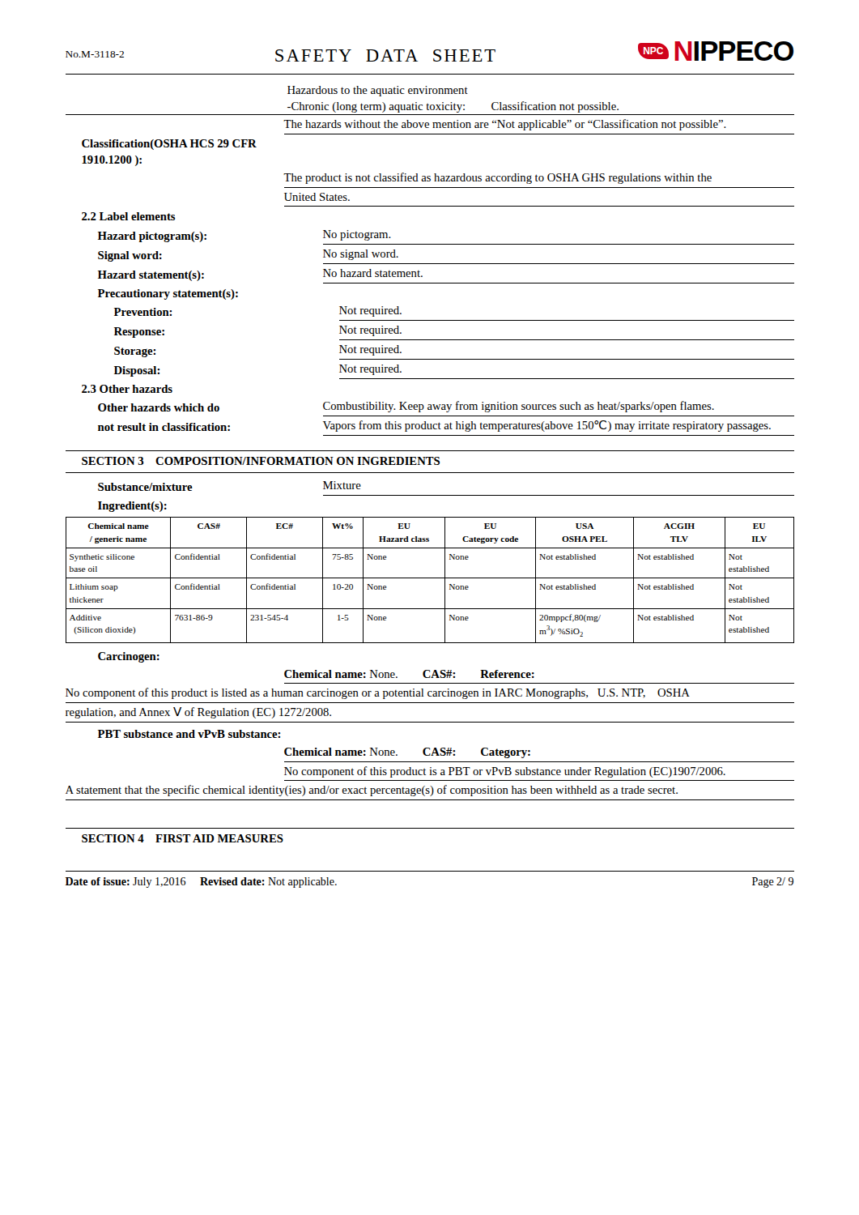No.M-3118-2
SAFETY DATA SHEET
NPC NIPPECO
Hazardous to the aquatic environment
-Chronic (long term) aquatic toxicity:
Classification not possible.
The hazards without the above mention are “Not applicable” or “Classification not possible”.
Classification(OSHA HCS 29 CFR 1910.1200 ):
The product is not classified as hazardous according to OSHA GHS regulations within the
United States.
2.2 Label elements
Hazard pictogram(s):
No pictogram.
Signal word:
No signal word.
Hazard statement(s):
No hazard statement.
Precautionary statement(s):
Prevention:
Not required.
Response:
Not required.
Storage:
Not required.
Disposal:
Not required.
2.3 Other hazards
Other hazards which do
Combustibility. Keep away from ignition sources such as heat/sparks/open flames.
not result in classification:
Vapors from this product at high temperatures(above 150℃) may irritate respiratory passages.
SECTION 3 COMPOSITION/INFORMATION ON INGREDIENTS
Substance/mixture
Mixture
Ingredient(s):
| Chemical name / generic name | CAS# | EC# | Wt% | EU Hazard class | EU Category code | USA OSHA PEL | ACGIH TLV | EU ILV |
| --- | --- | --- | --- | --- | --- | --- | --- | --- |
| Synthetic silicone base oil | Confidential | Confidential | 75-85 | None | None | Not established | Not established | Not established |
| Lithium soap thickener | Confidential | Confidential | 10-20 | None | None | Not established | Not established | Not established |
| Additive (Silicon dioxide) | 7631-86-9 | 231-545-4 | 1-5 | None | None | 20mppcf,80(mg/ m 3 )/ %SiO 2 | Not established | Not established |
Carcinogen:
Chemical name: None. CAS#: Reference:
No component of this product is listed as a human carcinogen or a potential carcinogen in IARC Monographs, U.S. NTP, OSHA
regulation, and Annex Ⅴ of Regulation (EC) 1272/2008.
PBT substance and vPvB substance:
Chemical name: None. CAS#: Category:
No component of this product is a PBT or vPvB substance under Regulation (EC)1907/2006.
A statement that the specific chemical identity(ies) and/or exact percentage(s) of composition has been withheld as a trade secret.
SECTION 4 FIRST AID MEASURES
Date of issue: July 1,2016 Revised date: Not applicable.
Page 2/ 9